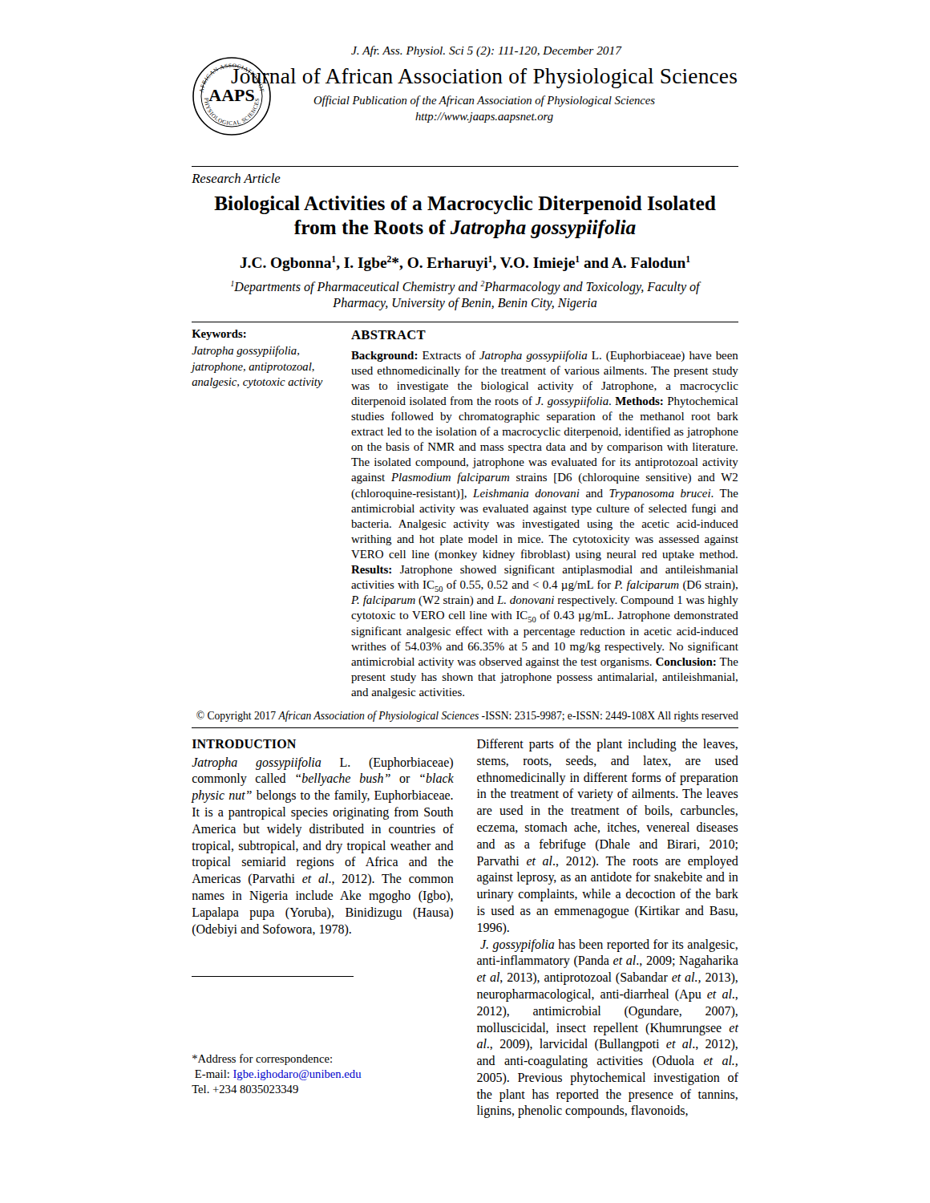AAPS AFRICAN ASSOCIATION OF PHYSIOLOGICAL SCIENCES
J. Afr. Ass. Physiol. Sci 5 (2): 111-120, December 2017
Journal of African Association of Physiological Sciences
Official Publication of the African Association of Physiological Sciences
http://www.jaaps.aapsnet.org
Research Article
Biological Activities of a Macrocyclic Diterpenoid Isolated from the Roots of Jatropha gossypiifolia
J.C. Ogbonna1, I. Igbe2*, O. Erharuyi1, V.O. Imieje1 and A. Falodun1
1Departments of Pharmaceutical Chemistry and 2Pharmacology and Toxicology, Faculty of Pharmacy, University of Benin, Benin City, Nigeria
Keywords:
Jatropha gossypiifolia, jatrophone, antiprotozoal, analgesic, cytotoxic activity
ABSTRACT
Background: Extracts of Jatropha gossypiifolia L. (Euphorbiaceae) have been used ethnomedicinally for the treatment of various ailments. The present study was to investigate the biological activity of Jatrophone, a macrocyclic diterpenoid isolated from the roots of J. gossypiifolia. Methods: Phytochemical studies followed by chromatographic separation of the methanol root bark extract led to the isolation of a macrocyclic diterpenoid, identified as jatrophone on the basis of NMR and mass spectra data and by comparison with literature. The isolated compound, jatrophone was evaluated for its antiprotozoal activity against Plasmodium falciparum strains [D6 (chloroquine sensitive) and W2 (chloroquine-resistant)], Leishmania donovani and Trypanosoma brucei. The antimicrobial activity was evaluated against type culture of selected fungi and bacteria. Analgesic activity was investigated using the acetic acid-induced writhing and hot plate model in mice. The cytotoxicity was assessed against VERO cell line (monkey kidney fibroblast) using neural red uptake method. Results: Jatrophone showed significant antiplasmodial and antileishmanial activities with IC50 of 0.55, 0.52 and < 0.4 µg/mL for P. falciparum (D6 strain), P. falciparum (W2 strain) and L. donovani respectively. Compound 1 was highly cytotoxic to VERO cell line with IC50 of 0.43 µg/mL. Jatrophone demonstrated significant analgesic effect with a percentage reduction in acetic acid-induced writhes of 54.03% and 66.35% at 5 and 10 mg/kg respectively. No significant antimicrobial activity was observed against the test organisms. Conclusion: The present study has shown that jatrophone possess antimalarial, antileishmanial, and analgesic activities.
© Copyright 2017 African Association of Physiological Sciences -ISSN: 2315-9987; e-ISSN: 2449-108X All rights reserved
INTRODUCTION
Jatropha gossypiifolia L. (Euphorbiaceae) commonly called “bellyache bush” or “black physic nut” belongs to the family, Euphorbiaceae. It is a pantropical species originating from South America but widely distributed in countries of tropical, subtropical, and dry tropical weather and tropical semiarid regions of Africa and the Americas (Parvathi et al., 2012). The common names in Nigeria include Ake mgogho (Igbo), Lapalapa pupa (Yoruba), Binidizugu (Hausa) (Odebiyi and Sofowora, 1978).
*Address for correspondence:
E-mail: Igbe.ighodaro@uniben.edu
Tel. +234 8035023349
Different parts of the plant including the leaves, stems, roots, seeds, and latex, are used ethnomedicinally in different forms of preparation in the treatment of variety of ailments. The leaves are used in the treatment of boils, carbuncles, eczema, stomach ache, itches, venereal diseases and as a febrifuge (Dhale and Birari, 2010; Parvathi et al., 2012). The roots are employed against leprosy, as an antidote for snakebite and in urinary complaints, while a decoction of the bark is used as an emmenagogue (Kirtikar and Basu, 1996).
J. gossypifolia has been reported for its analgesic, anti-inflammatory (Panda et al., 2009; Nagaharika et al, 2013), antiprotozoal (Sabandar et al., 2013), neuropharmacological, anti-diarrheal (Apu et al., 2012), antimicrobial (Ogundare, 2007), molluscicidal, insect repellent (Khumrungsee et al., 2009), larvicidal (Bullangpoti et al., 2012), and anti-coagulating activities (Oduola et al., 2005). Previous phytochemical investigation of the plant has reported the presence of tannins, lignins, phenolic compounds, flavonoids,